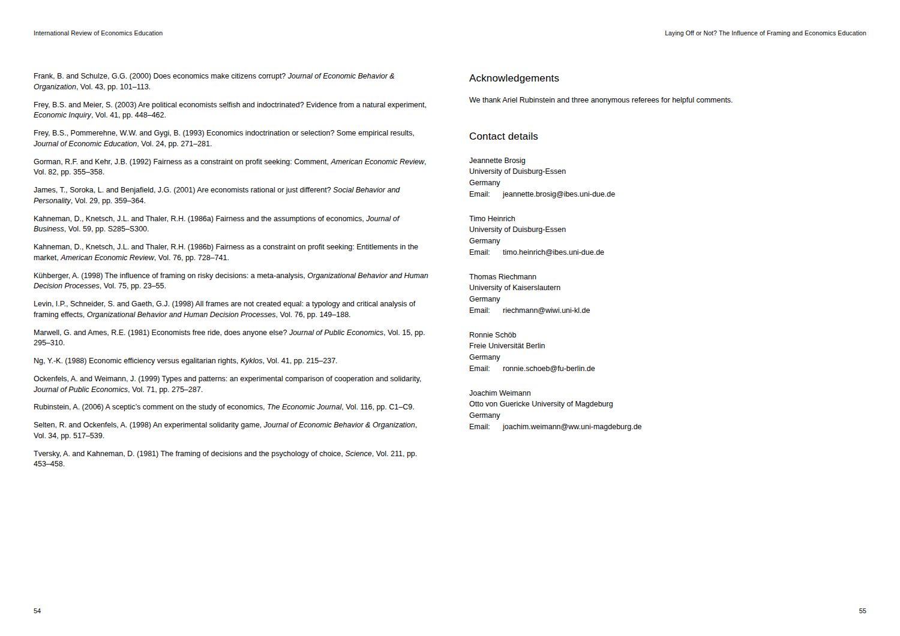International Review of Economics Education
Frank, B. and Schulze, G.G. (2000) Does economics make citizens corrupt? Journal of Economic Behavior & Organization, Vol. 43, pp. 101–113.
Frey, B.S. and Meier, S. (2003) Are political economists selfish and indoctrinated? Evidence from a natural experiment, Economic Inquiry, Vol. 41, pp. 448–462.
Frey, B.S., Pommerehne, W.W. and Gygi, B. (1993) Economics indoctrination or selection? Some empirical results, Journal of Economic Education, Vol. 24, pp. 271–281.
Gorman, R.F. and Kehr, J.B. (1992) Fairness as a constraint on profit seeking: Comment, American Economic Review, Vol. 82, pp. 355–358.
James, T., Soroka, L. and Benjafield, J.G. (2001) Are economists rational or just different? Social Behavior and Personality, Vol. 29, pp. 359–364.
Kahneman, D., Knetsch, J.L. and Thaler, R.H. (1986a) Fairness and the assumptions of economics, Journal of Business, Vol. 59, pp. S285–S300.
Kahneman, D., Knetsch, J.L. and Thaler, R.H. (1986b) Fairness as a constraint on profit seeking: Entitlements in the market, American Economic Review, Vol. 76, pp. 728–741.
Kühberger, A. (1998) The influence of framing on risky decisions: a meta-analysis, Organizational Behavior and Human Decision Processes, Vol. 75, pp. 23–55.
Levin, I.P., Schneider, S. and Gaeth, G.J. (1998) All frames are not created equal: a typology and critical analysis of framing effects, Organizational Behavior and Human Decision Processes, Vol. 76, pp. 149–188.
Marwell, G. and Ames, R.E. (1981) Economists free ride, does anyone else? Journal of Public Economics, Vol. 15, pp. 295–310.
Ng, Y.-K. (1988) Economic efficiency versus egalitarian rights, Kyklos, Vol. 41, pp. 215–237.
Ockenfels, A. and Weimann, J. (1999) Types and patterns: an experimental comparison of cooperation and solidarity, Journal of Public Economics, Vol. 71, pp. 275–287.
Rubinstein, A. (2006) A sceptic’s comment on the study of economics, The Economic Journal, Vol. 116, pp. C1–C9.
Selten, R. and Ockenfels, A. (1998) An experimental solidarity game, Journal of Economic Behavior & Organization, Vol. 34, pp. 517–539.
Tversky, A. and Kahneman, D. (1981) The framing of decisions and the psychology of choice, Science, Vol. 211, pp. 453–458.
54
Laying Off or Not? The Influence of Framing and Economics Education
Acknowledgements
We thank Ariel Rubinstein and three anonymous referees for helpful comments.
Contact details
Jeannette Brosig University of Duisburg-Essen Germany Email: jeannette.brosig@ibes.uni-due.de
Timo Heinrich University of Duisburg-Essen Germany Email: timo.heinrich@ibes.uni-due.de
Thomas Riechmann University of Kaiserslautern Germany Email: riechmann@wiwi.uni-kl.de
Ronnie Schöb Freie Universität Berlin Germany Email: ronnie.schoeb@fu-berlin.de
Joachim Weimann Otto von Guericke University of Magdeburg Germany Email: joachim.weimann@ww.uni-magdeburg.de
55